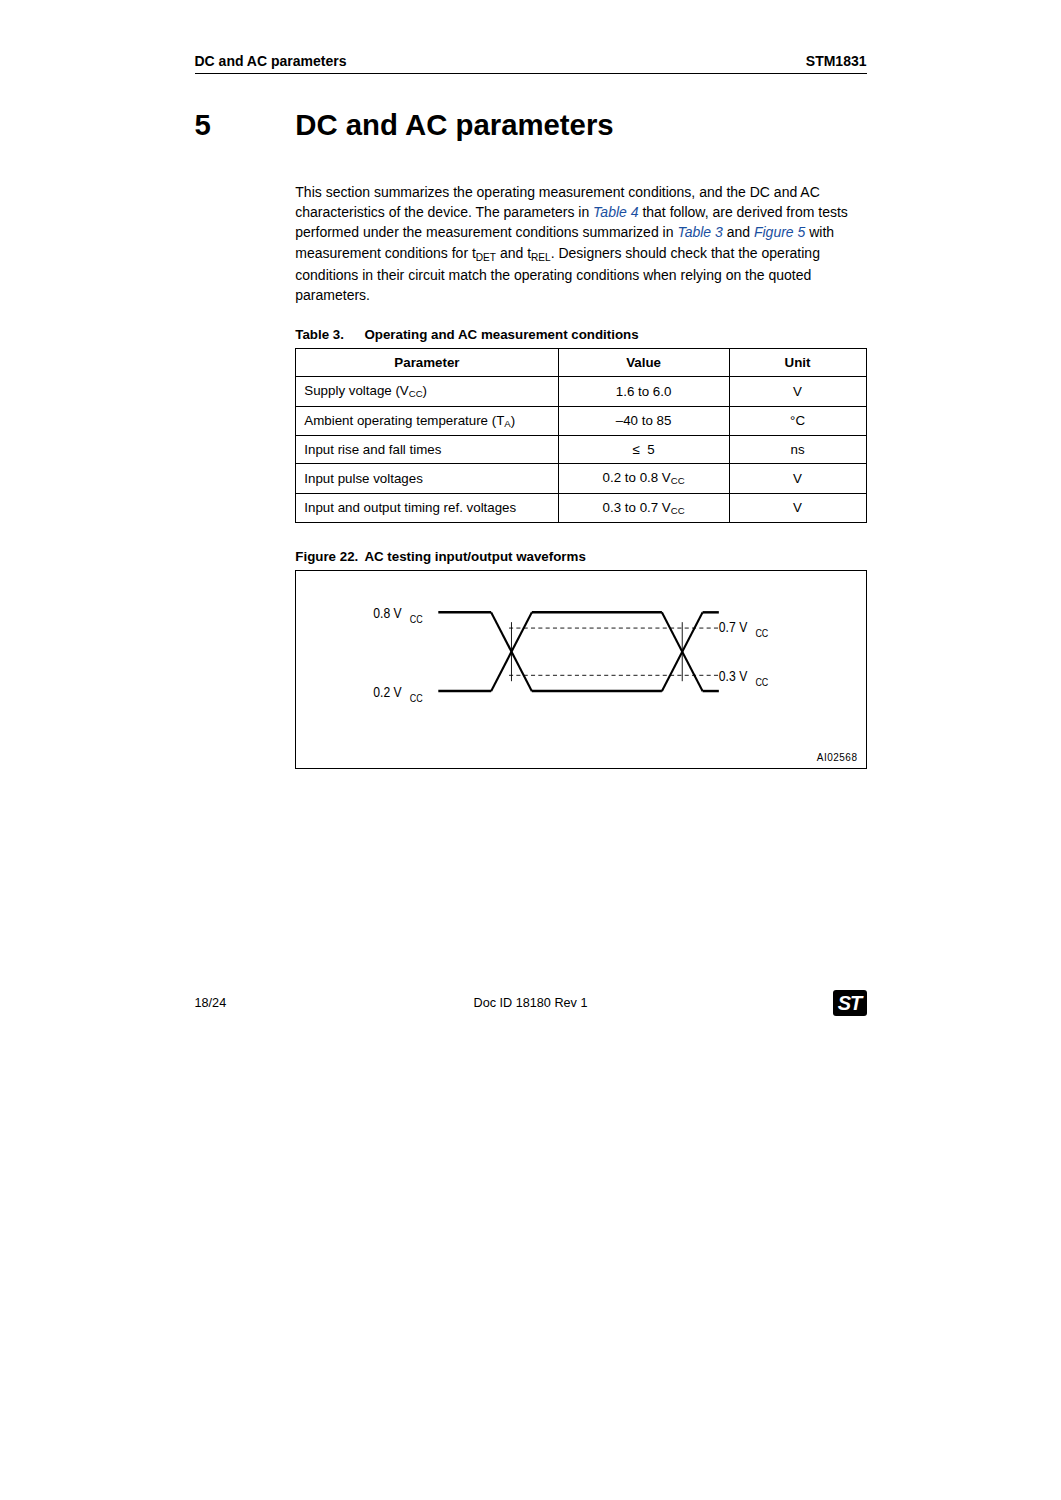DC and AC parameters
STM1831
5
DC and AC parameters
This section summarizes the operating measurement conditions, and the DC and AC characteristics of the device. The parameters in Table 4 that follow, are derived from tests performed under the measurement conditions summarized in Table 3 and Figure 5 with measurement conditions for tDET and tREL. Designers should check that the operating conditions in their circuit match the operating conditions when relying on the quoted parameters.
Table 3. Operating and AC measurement conditions
| Parameter | Value | Unit |
| --- | --- | --- |
| Supply voltage (V CC ) | 1.6 to 6.0 | V |
| Ambient operating temperature (T A ) | –40 to 85 | °C |
| Input rise and fall times | ≤ 5 | ns |
| Input pulse voltages | 0.2 to 0.8 V CC | V |
| Input and output timing ref. voltages | 0.3 to 0.7 V CC | V |
Figure 22. AC testing input/output waveforms
0.8 V CC 0.2 V CC 0.7 V CC 0.3 V CC
AI02568
18/24
Doc ID 18180 Rev 1
ST